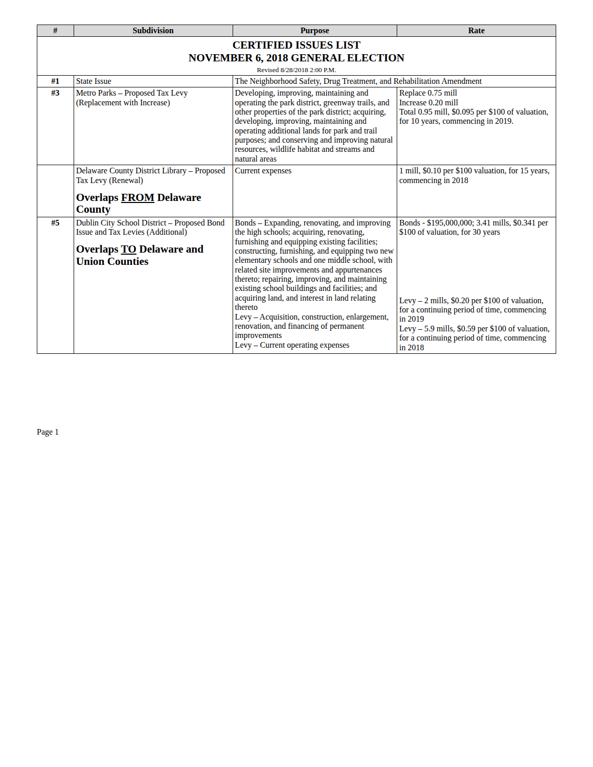| CERTIFIED ISSUES LIST NOVEMBER 6, 2018 GENERAL ELECTION |
| Revised 8/28/2018 2:00 P.M. |
| # | Subdivision | Purpose | Rate |
| #1 | State Issue | The Neighborhood Safety, Drug Treatment, and Rehabilitation Amendment |
| #3 | Metro Parks – Proposed Tax Levy (Replacement with Increase) | Developing, improving, maintaining and operating the park district, greenway trails, and other properties of the park district; acquiring, developing, improving, maintaining and operating additional lands for park and trail purposes; and conserving and improving natural resources, wildlife habitat and streams and natural areas | Replace 0.75 mill Increase 0.20 mill Total 0.95 mill, $0.095 per $100 of valuation, for 10 years, commencing in 2019. |
| | Delaware County District Library – Proposed Tax Levy (Renewal) Overlaps FROM Delaware County | Current expenses | 1 mill, $0.10 per $100 valuation, for 15 years, commencing in 2018 |
| #5 | Dublin City School District – Proposed Bond Issue and Tax Levies (Additional) Overlaps TO Delaware and Union Counties | Bonds – Expanding, renovating, and improving the high schools; acquiring, renovating, furnishing and equipping existing facilities; constructing, furnishing, and equipping two new elementary schools and one middle school, with related site improvements and appurtenances thereto; repairing, improving, and maintaining existing school buildings and facilities; and acquiring land, and interest in land relating thereto Levy – Acquisition, construction, enlargement, renovation, and financing of permanent improvements Levy – Current operating expenses | Bonds - $195,000,000; 3.41 mills, $0.341 per $100 of valuation, for 30 years Levy – 2 mills, $0.20 per $100 of valuation, for a continuing period of time, commencing in 2019 Levy – 5.9 mills, $0.59 per $100 of valuation, for a continuing period of time, commencing in 2018 |
Page 1